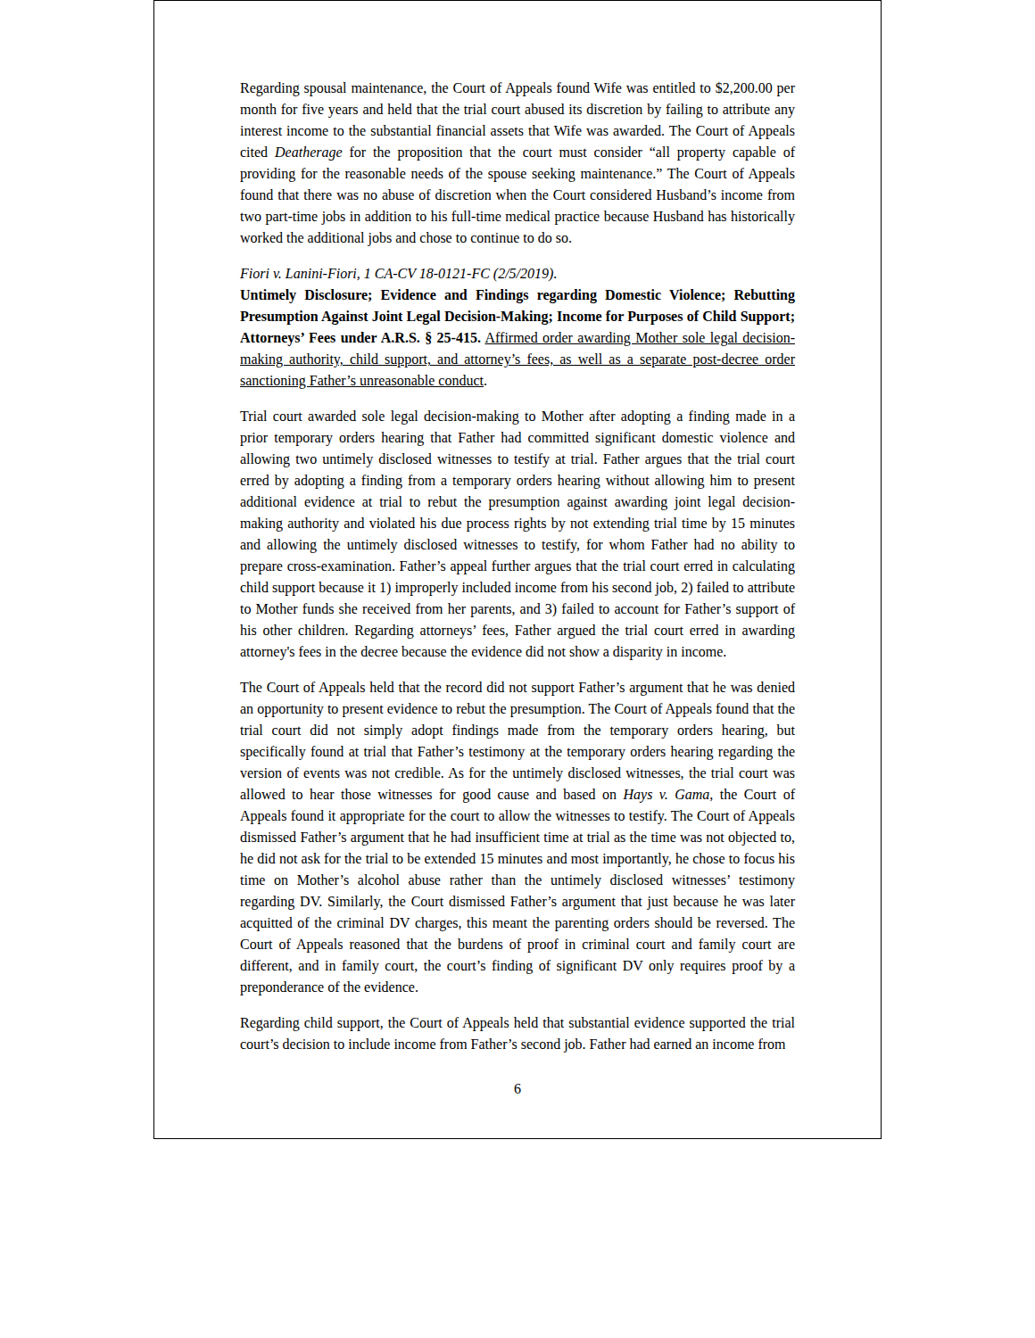Regarding spousal maintenance, the Court of Appeals found Wife was entitled to $2,200.00 per month for five years and held that the trial court abused its discretion by failing to attribute any interest income to the substantial financial assets that Wife was awarded. The Court of Appeals cited Deatherage for the proposition that the court must consider “all property capable of providing for the reasonable needs of the spouse seeking maintenance.” The Court of Appeals found that there was no abuse of discretion when the Court considered Husband’s income from two part-time jobs in addition to his full-time medical practice because Husband has historically worked the additional jobs and chose to continue to do so.
Fiori v. Lanini-Fiori, 1 CA-CV 18-0121-FC (2/5/2019).
Untimely Disclosure; Evidence and Findings regarding Domestic Violence; Rebutting Presumption Against Joint Legal Decision-Making; Income for Purposes of Child Support; Attorneys’ Fees under A.R.S. § 25-415. Affirmed order awarding Mother sole legal decision-making authority, child support, and attorney’s fees, as well as a separate post-decree order sanctioning Father’s unreasonable conduct.
Trial court awarded sole legal decision-making to Mother after adopting a finding made in a prior temporary orders hearing that Father had committed significant domestic violence and allowing two untimely disclosed witnesses to testify at trial. Father argues that the trial court erred by adopting a finding from a temporary orders hearing without allowing him to present additional evidence at trial to rebut the presumption against awarding joint legal decision-making authority and violated his due process rights by not extending trial time by 15 minutes and allowing the untimely disclosed witnesses to testify, for whom Father had no ability to prepare cross-examination. Father’s appeal further argues that the trial court erred in calculating child support because it 1) improperly included income from his second job, 2) failed to attribute to Mother funds she received from her parents, and 3) failed to account for Father’s support of his other children. Regarding attorneys’ fees, Father argued the trial court erred in awarding attorney's fees in the decree because the evidence did not show a disparity in income.
The Court of Appeals held that the record did not support Father’s argument that he was denied an opportunity to present evidence to rebut the presumption. The Court of Appeals found that the trial court did not simply adopt findings made from the temporary orders hearing, but specifically found at trial that Father’s testimony at the temporary orders hearing regarding the version of events was not credible. As for the untimely disclosed witnesses, the trial court was allowed to hear those witnesses for good cause and based on Hays v. Gama, the Court of Appeals found it appropriate for the court to allow the witnesses to testify. The Court of Appeals dismissed Father’s argument that he had insufficient time at trial as the time was not objected to, he did not ask for the trial to be extended 15 minutes and most importantly, he chose to focus his time on Mother’s alcohol abuse rather than the untimely disclosed witnesses’ testimony regarding DV. Similarly, the Court dismissed Father’s argument that just because he was later acquitted of the criminal DV charges, this meant the parenting orders should be reversed. The Court of Appeals reasoned that the burdens of proof in criminal court and family court are different, and in family court, the court’s finding of significant DV only requires proof by a preponderance of the evidence.
Regarding child support, the Court of Appeals held that substantial evidence supported the trial court’s decision to include income from Father’s second job. Father had earned an income from
6